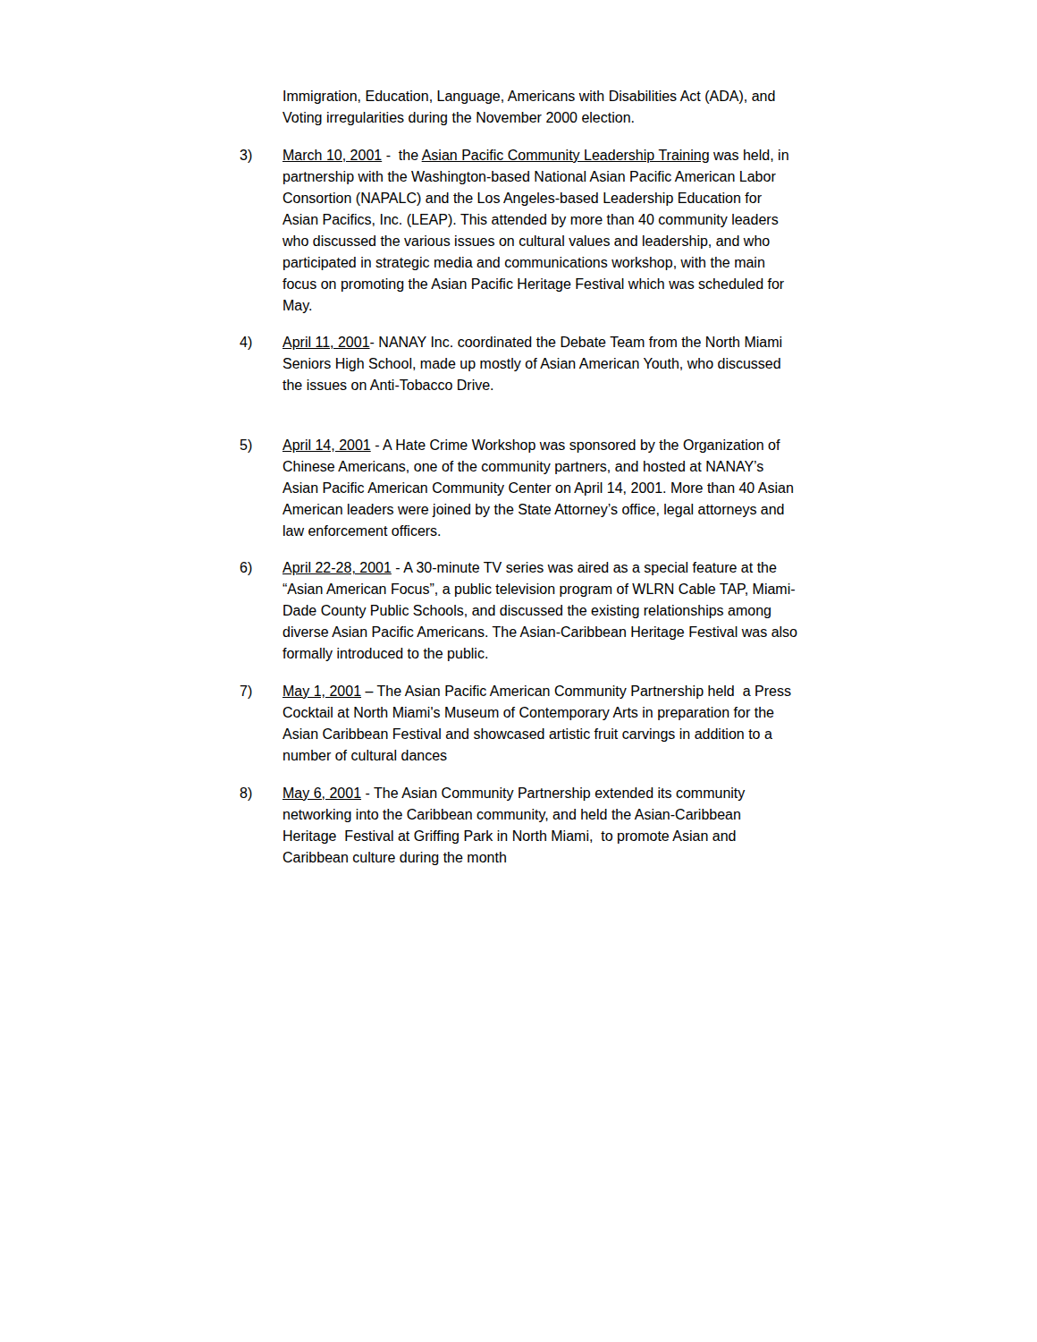Immigration, Education, Language, Americans with Disabilities Act (ADA), and Voting irregularities during the November 2000 election.
3) March 10, 2001 - the Asian Pacific Community Leadership Training was held, in partnership with the Washington-based National Asian Pacific American Labor Consortion (NAPALC) and the Los Angeles-based Leadership Education for Asian Pacifics, Inc. (LEAP). This attended by more than 40 community leaders who discussed the various issues on cultural values and leadership, and who participated in strategic media and communications workshop, with the main focus on promoting the Asian Pacific Heritage Festival which was scheduled for May.
4) April 11, 2001- NANAY Inc. coordinated the Debate Team from the North Miami Seniors High School, made up mostly of Asian American Youth, who discussed the issues on Anti-Tobacco Drive.
5) April 14, 2001 - A Hate Crime Workshop was sponsored by the Organization of Chinese Americans, one of the community partners, and hosted at NANAY’s Asian Pacific American Community Center on April 14, 2001. More than 40 Asian American leaders were joined by the State Attorney’s office, legal attorneys and law enforcement officers.
6) April 22-28, 2001 - A 30-minute TV series was aired as a special feature at the “Asian American Focus”, a public television program of WLRN Cable TAP, Miami-Dade County Public Schools, and discussed the existing relationships among diverse Asian Pacific Americans. The Asian-Caribbean Heritage Festival was also formally introduced to the public.
7) May 1, 2001 – The Asian Pacific American Community Partnership held a Press Cocktail at North Miami's Museum of Contemporary Arts in preparation for the Asian Caribbean Festival and showcased artistic fruit carvings in addition to a number of cultural dances
8) May 6, 2001 - The Asian Community Partnership extended its community networking into the Caribbean community, and held the Asian-Caribbean Heritage Festival at Griffing Park in North Miami, to promote Asian and Caribbean culture during the month